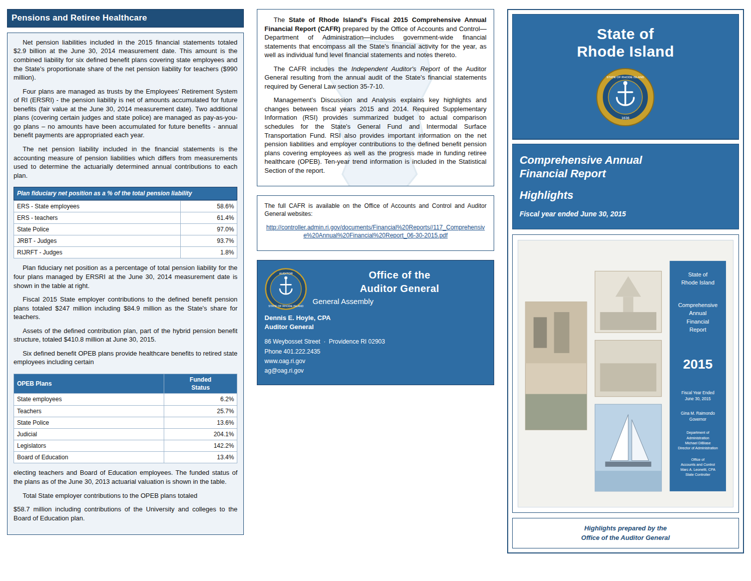Pensions and Retiree Healthcare
Net pension liabilities included in the 2015 financial statements totaled $2.9 billion at the June 30, 2014 measurement date. This amount is the combined liability for six defined benefit plans covering state employees and the State's proportionate share of the net pension liability for teachers ($990 million).
Four plans are managed as trusts by the Employees' Retirement System of RI (ERSRI) - the pension liability is net of amounts accumulated for future benefits (fair value at the June 30, 2014 measurement date). Two additional plans (covering certain judges and state police) are managed as pay-as-you-go plans – no amounts have been accumulated for future benefits - annual benefit payments are appropriated each year.
The net pension liability included in the financial statements is the accounting measure of pension liabilities which differs from measurements used to determine the actuarially determined annual contributions to each plan.
Plan fiduciary net position as a % of the total pension liability
| ERS - State employees | 58.6% |
| ERS - teachers | 61.4% |
| State Police | 97.0% |
| JRBT - Judges | 93.7% |
| RIJRFT - Judges | 1.8% |
Plan fiduciary net position as a percentage of total pension liability for the four plans managed by ERSRI at the June 30, 2014 measurement date is shown in the table at right.
Fiscal 2015 State employer contributions to the defined benefit pension plans totaled $247 million including $84.9 million as the State's share for teachers.
Assets of the defined contribution plan, part of the hybrid pension benefit structure, totaled $410.8 million at June 30, 2015.
Six defined benefit OPEB plans provide healthcare benefits to retired state employees including certain
| OPEB Plans | Funded Status |
| --- | --- |
| State employees | 6.2% |
| Teachers | 25.7% |
| State Police | 13.6% |
| Judicial | 204.1% |
| Legislators | 142.2% |
| Board of Education | 13.4% |
electing teachers and Board of Education employees. The funded status of the plans as of the June 30, 2013 actuarial valuation is shown in the table.
Total State employer contributions to the OPEB plans totaled
$58.7 million including contributions of the University and colleges to the Board of Education plan.
The State of Rhode Island's Fiscal 2015 Comprehensive Annual Financial Report (CAFR) prepared by the Office of Accounts and Control—Department of Administration—includes government-wide financial statements that encompass all the State's financial activity for the year, as well as individual fund level financial statements and notes thereto.
The CAFR includes the Independent Auditor's Report of the Auditor General resulting from the annual audit of the State's financial statements required by General Law section 35-7-10.
Management's Discussion and Analysis explains key highlights and changes between fiscal years 2015 and 2014. Required Supplementary Information (RSI) provides summarized budget to actual comparison schedules for the State's General Fund and Intermodal Surface Transportation Fund. RSI also provides important information on the net pension liabilities and employer contributions to the defined benefit pension plans covering employees as well as the progress made in funding retiree healthcare (OPEB). Ten-year trend information is included in the Statistical Section of the report.
The full CAFR is available on the Office of Accounts and Control and Auditor General websites:
http://controller.admin.ri.gov/documents/Financial%20Reports//117_Comprehensive%20Annual%20Financial%20Report_06-30-2015.pdf
AUDITOR STATE OF RHODE ISLAND
Office of the
Auditor General
General Assembly
Dennis E. Hoyle, CPA
Auditor General
86 Weybosset Street · Providence RI 02903
Phone 401.222.2435
www.oag.ri.gov
ag@oag.ri.gov
State of
Rhode Island
STATE OF RHODE ISLAND 1636
Comprehensive Annual
Financial Report
Highlights
Fiscal year ended June 30, 2015
State of Rhode Island Comprehensive Annual Financial Report 2015 Fiscal Year Ended June 30, 2015 Gina M. Raimondo Governor Department of Administration Michael DiBiase Director of Administration Office of Accounts and Control Marc A. Leonetti, CPA State Controller
Highlights prepared by the
Office of the Auditor General